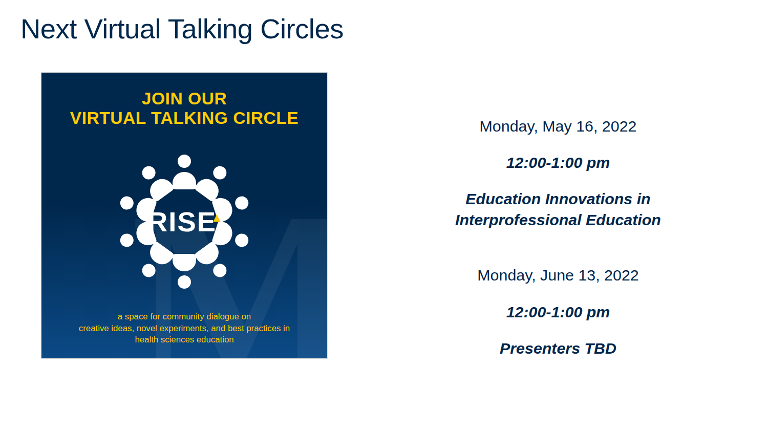Next Virtual Talking Circles
Join Our
Virtual Talking Circle
RISE▴
a space for community dialogue on
creative ideas, novel experiments, and best practices in
health sciences education
Monday, May 16, 2022
12:00-1:00 pm
Education Innovations in
Interprofessional Education
Monday, June 13, 2022
12:00-1:00 pm
Presenters TBD